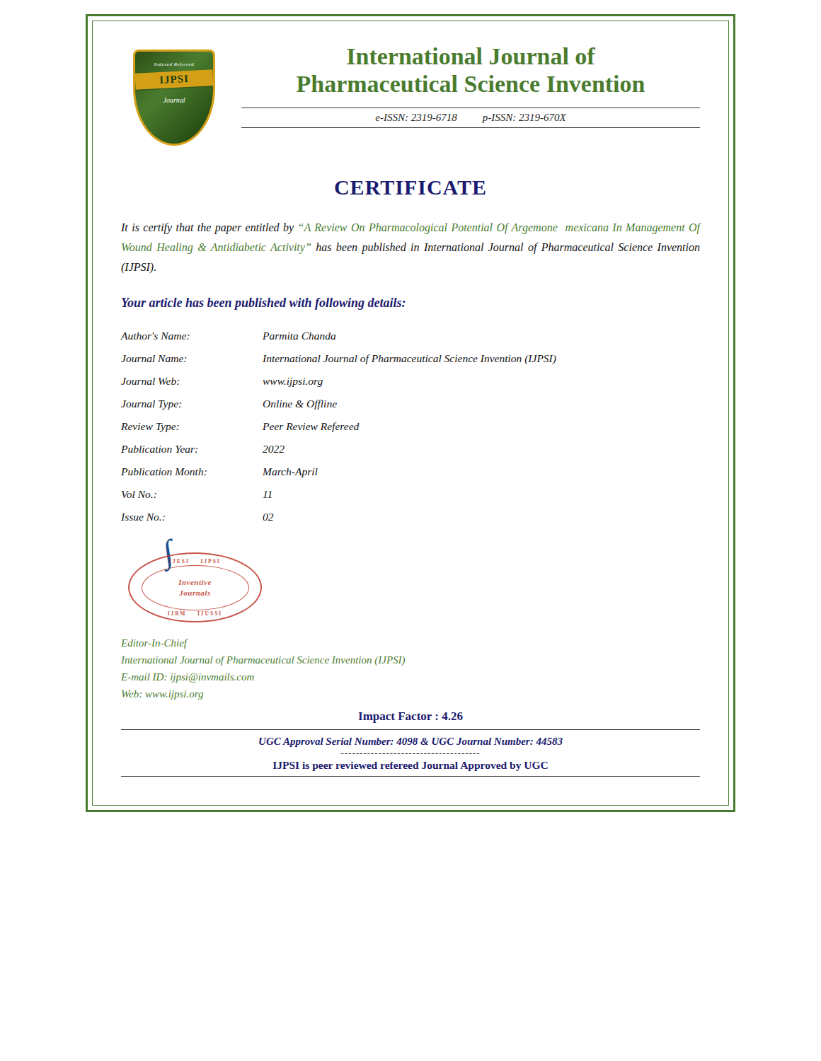Indexed Refereed
IJPSI
Journal
International Journal of
Pharmaceutical Science Invention
e-ISSN: 2319-6718 p-ISSN: 2319-670X
CERTIFICATE
It is certify that the paper entitled by “A Review On Pharmacological Potential Of Argemone mexicana In Management Of Wound Healing & Antidiabetic Activity” has been published in International Journal of Pharmaceutical Science Invention (IJPSI).
Your article has been published with following details:
| Author's Name: | Parmita Chanda |
| Journal Name: | International Journal of Pharmaceutical Science Invention (IJPSI) |
| Journal Web: | www.ijpsi.org |
| Journal Type: | Online & Offline |
| Review Type: | Peer Review Refereed |
| Publication Year: | 2022 |
| Publication Month: | March-April |
| Vol No.: | 11 |
| Issue No.: | 02 |
∫
IJESI IJPSI
Inventive
Journals
IJBM IJUSSI
Editor-In-Chief
International Journal of Pharmaceutical Science Invention (IJPSI)
E-mail ID: ijpsi@invmails.com
Web: www.ijpsi.org
Impact Factor : 4.26
UGC Approval Serial Number: 4098 & UGC Journal Number: 44583
-------------------------------------
IJPSI is peer reviewed refereed Journal Approved by UGC